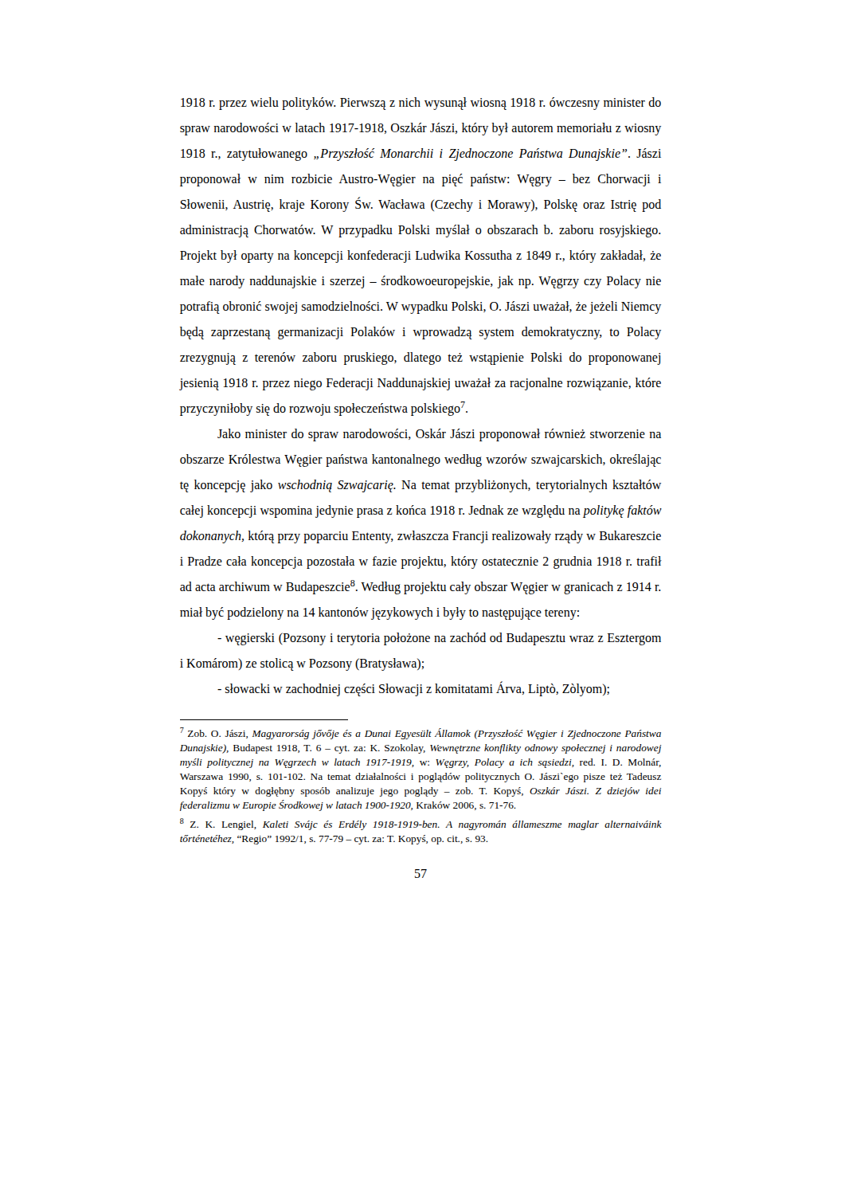1918 r. przez wielu polityków. Pierwszą z nich wysunął wiosną 1918 r. ówczesny minister do spraw narodowości w latach 1917-1918, Oszkár Jászi, który był autorem memoriału z wiosny 1918 r., zatytułowanego „Przyszłość Monarchii i Zjednoczone Państwa Dunajskie”. Jászi proponował w nim rozbicie Austro-Węgier na pięć państw: Węgry – bez Chorwacji i Słowenii, Austrię, kraje Korony Św. Wacława (Czechy i Morawy), Polskę oraz Istrię pod administracją Chorwatów. W przypadku Polski myślał o obszarach b. zaboru rosyjskiego. Projekt był oparty na koncepcji konfederacji Ludwika Kossutha z 1849 r., który zakładał, że małe narody naddunajskie i szerzej – środkowoeuropejskie, jak np. Węgrzy czy Polacy nie potrafią obronić swojej samodzielności. W wypadku Polski, O. Jászi uważał, że jeżeli Niemcy będą zaprzestaną germanizacji Polaków i wprowadzą system demokratyczny, to Polacy zrezygnują z terenów zaboru pruskiego, dlatego też wstąpienie Polski do proponowanej jesienią 1918 r. przez niego Federacji Naddunajskiej uważał za racjonalne rozwiązanie, które przyczyniłoby się do rozwoju społeczeństwa polskiego7.
Jako minister do spraw narodowości, Oskár Jászi proponował również stworzenie na obszarze Królestwa Węgier państwa kantonalnego według wzorów szwajcarskich, określając tę koncepcję jako wschodnią Szwajcarię. Na temat przybliżonych, terytorialnych kształtów całej koncepcji wspomina jedynie prasa z końca 1918 r. Jednak ze względu na politykę faktów dokonanych, którą przy poparciu Ententy, zwłaszcza Francji realizowały rządy w Bukareszcie i Pradze cała koncepcja pozostała w fazie projektu, który ostatecznie 2 grudnia 1918 r. trafił ad acta archiwum w Budapeszcie8. Według projektu cały obszar Węgier w granicach z 1914 r. miał być podzielony na 14 kantonów językowych i były to następujące tereny:
- węgierski (Pozsony i terytoria położone na zachód od Budapesztu wraz z Esztergom i Komárom) ze stolicą w Pozsony (Bratysława);
- słowacki w zachodniej części Słowacji z komitatami Árva, Liptò, Zòlyom);
7 Zob. O. Jászi, Magyarorság jővője és a Dunai Egyesült Államok (Przyszłość Węgier i Zjednoczone Państwa Dunajskie), Budapest 1918, T. 6 – cyt. za: K. Szokolay, Wewnętrzne konflikty odnowy społecznej i narodowej myśli politycznej na Węgrzech w latach 1917-1919, w: Węgrzy, Polacy a ich sąsiedzi, red. I. D. Molnár, Warszawa 1990, s. 101-102. Na temat działalności i poglądów politycznych O. Jászi`ego pisze też Tadeusz Kopyś który w dogłębny sposób analizuje jego poglądy – zob. T. Kopyś, Oszkár Jászi. Z dziejów idei federalizmu w Europie Środkowej w latach 1900-1920, Kraków 2006, s. 71-76.
8 Z. K. Lengiel, Kaleti Svájc és Erdély 1918-1919-ben. A nagyromán állameszme maglar alternaiváink tőrténetéhez, “Regio” 1992/1, s. 77-79 – cyt. za: T. Kopyś, op. cit., s. 93.
57